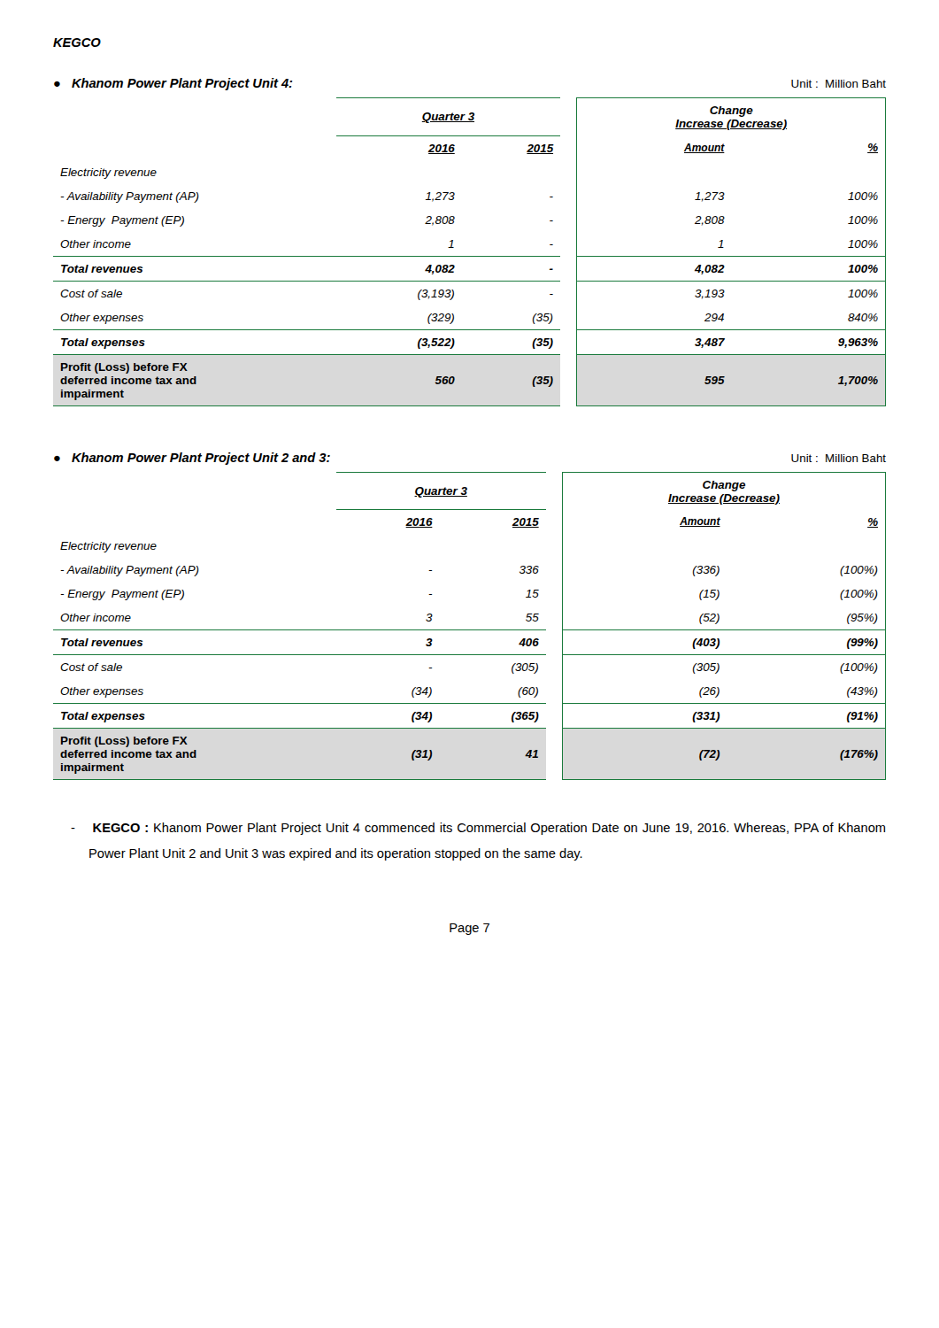KEGCO
● Khanom Power Plant Project Unit 4:
Unit : Million Baht
| | Quarter 3 | | Change Increase (Decrease) |
| --- | --- | --- | --- |
| 2016 | 2015 | Amount | % |
| Electricity revenue | | | | | |
| - Availability Payment (AP) | 1,273 | - | | 1,273 | 100% |
| - Energy Payment (EP) | 2,808 | - | | 2,808 | 100% |
| Other income | 1 | - | | 1 | 100% |
| Total revenues | 4,082 | - | | 4,082 | 100% |
| Cost of sale | (3,193) | - | | 3,193 | 100% |
| Other expenses | (329) | (35) | | 294 | 840% |
| Total expenses | (3,522) | (35) | | 3,487 | 9,963% |
| Profit (Loss) before FX deferred income tax and impairment | 560 | (35) | | 595 | 1,700% |
● Khanom Power Plant Project Unit 2 and 3:
Unit : Million Baht
| | Quarter 3 | | Change Increase (Decrease) |
| --- | --- | --- | --- |
| 2016 | 2015 | Amount | % |
| Electricity revenue | | | | | |
| - Availability Payment (AP) | - | 336 | | (336) | (100%) |
| - Energy Payment (EP) | - | 15 | | (15) | (100%) |
| Other income | 3 | 55 | | (52) | (95%) |
| Total revenues | 3 | 406 | | (403) | (99%) |
| Cost of sale | - | (305) | | (305) | (100%) |
| Other expenses | (34) | (60) | | (26) | (43%) |
| Total expenses | (34) | (365) | | (331) | (91%) |
| Profit (Loss) before FX deferred income tax and impairment | (31) | 41 | | (72) | (176%) |
- KEGCO : Khanom Power Plant Project Unit 4 commenced its Commercial Operation Date on June 19, 2016. Whereas, PPA of Khanom Power Plant Unit 2 and Unit 3 was expired and its operation stopped on the same day.
Page 7